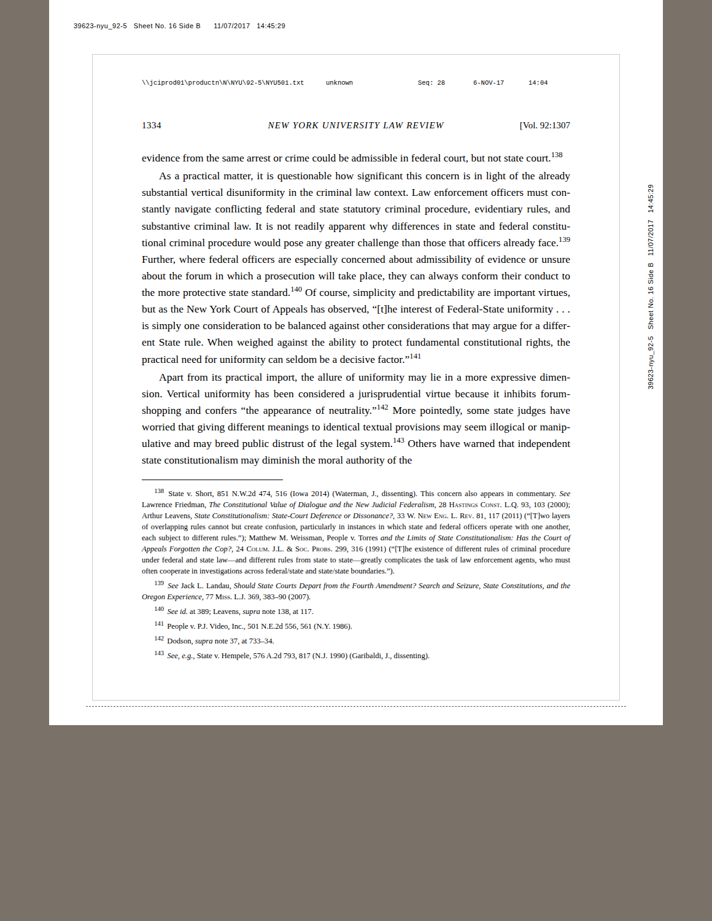39623-nyu_92-5 Sheet No. 16 Side B 11/07/2017 14:45:29
39623-nyu_92-5 Sheet No. 16 Side B 11/07/2017 14:45:29
\\jciprod01\productn\N\NYU\92-5\NYU501.txt unknown Seq: 286-NOV-1714:04
1334 NEW YORK UNIVERSITY LAW REVIEW [Vol. 92:1307
evidence from the same arrest or crime could be admissible in federal court, but not state court.138
As a practical matter, it is questionable how significant this concern is in light of the already substantial vertical disuniformity in the criminal law context. Law enforcement officers must constantly navigate conflicting federal and state statutory criminal procedure, evidentiary rules, and substantive criminal law. It is not readily apparent why differences in state and federal constitutional criminal procedure would pose any greater challenge than those that officers already face.139 Further, where federal officers are especially concerned about admissibility of evidence or unsure about the forum in which a prosecution will take place, they can always conform their conduct to the more protective state standard.140 Of course, simplicity and predictability are important virtues, but as the New York Court of Appeals has observed, “[t]he interest of Federal-State uniformity . . . is simply one consideration to be balanced against other considerations that may argue for a different State rule. When weighed against the ability to protect fundamental constitutional rights, the practical need for uniformity can seldom be a decisive factor.”141
Apart from its practical import, the allure of uniformity may lie in a more expressive dimension. Vertical uniformity has been considered a jurisprudential virtue because it inhibits forum-shopping and confers “the appearance of neutrality.”142 More pointedly, some state judges have worried that giving different meanings to identical textual provisions may seem illogical or manipulative and may breed public distrust of the legal system.143 Others have warned that independent state constitutionalism may diminish the moral authority of the
138 State v. Short, 851 N.W.2d 474, 516 (Iowa 2014) (Waterman, J., dissenting). This concern also appears in commentary. See Lawrence Friedman, The Constitutional Value of Dialogue and the New Judicial Federalism, 28 Hastings Const. L.Q. 93, 103 (2000); Arthur Leavens, State Constitutionalism: State-Court Deference or Dissonance?, 33 W. New Eng. L. Rev. 81, 117 (2011) (“[T]wo layers of overlapping rules cannot but create confusion, particularly in instances in which state and federal officers operate with one another, each subject to different rules.”); Matthew M. Weissman, People v. Torres and the Limits of State Constitutionalism: Has the Court of Appeals Forgotten the Cop?, 24 Colum. J.L. & Soc. Probs. 299, 316 (1991) (“[T]he existence of different rules of criminal procedure under federal and state law—and different rules from state to state—greatly complicates the task of law enforcement agents, who must often cooperate in investigations across federal/state and state/state boundaries.”).
139 See Jack L. Landau, Should State Courts Depart from the Fourth Amendment? Search and Seizure, State Constitutions, and the Oregon Experience, 77 Miss. L.J. 369, 383–90 (2007).
140 See id. at 389; Leavens, supra note 138, at 117.
141 People v. P.J. Video, Inc., 501 N.E.2d 556, 561 (N.Y. 1986).
142 Dodson, supra note 37, at 733–34.
143 See, e.g., State v. Hempele, 576 A.2d 793, 817 (N.J. 1990) (Garibaldi, J., dissenting).